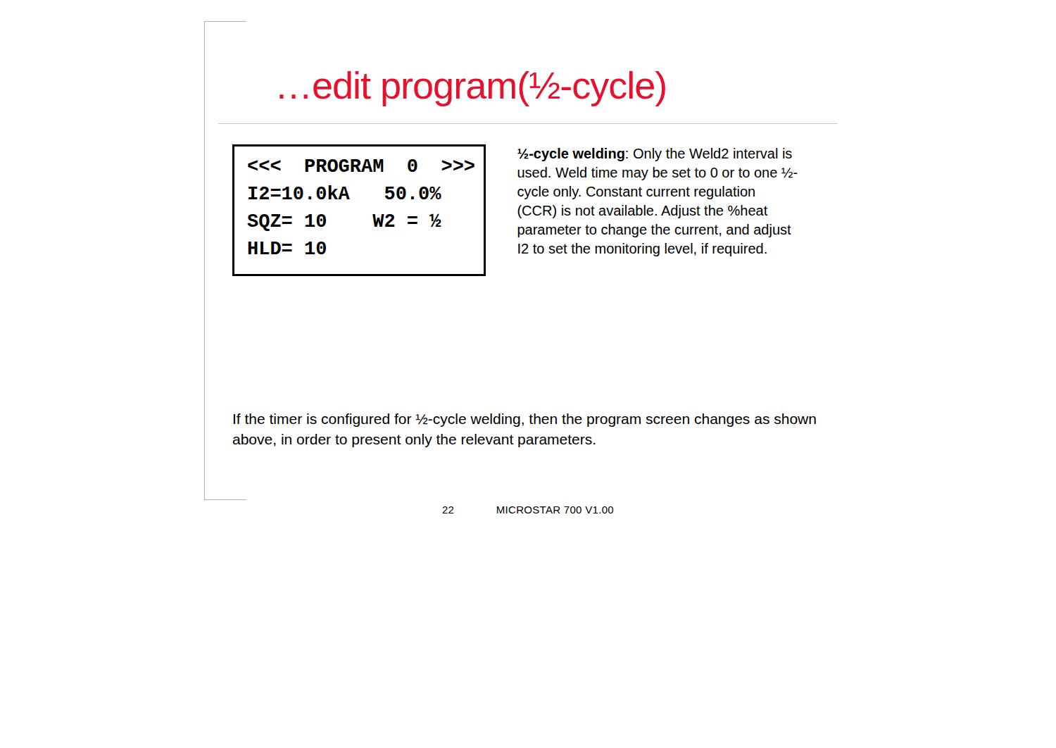…edit program(½-cycle)
<<< PROGRAM 0 >>> I2=10.0kA 50.0% SQZ= 10 W2 = ½ HLD= 10
½-cycle welding: Only the Weld2 interval is used. Weld time may be set to 0 or to one ½-cycle only. Constant current regulation (CCR) is not available. Adjust the %heat parameter to change the current, and adjust I2 to set the monitoring level, if required.
If the timer is configured for ½-cycle welding, then the program screen changes as shown above, in order to present only the relevant parameters.
22 MICROSTAR 700 V1.00